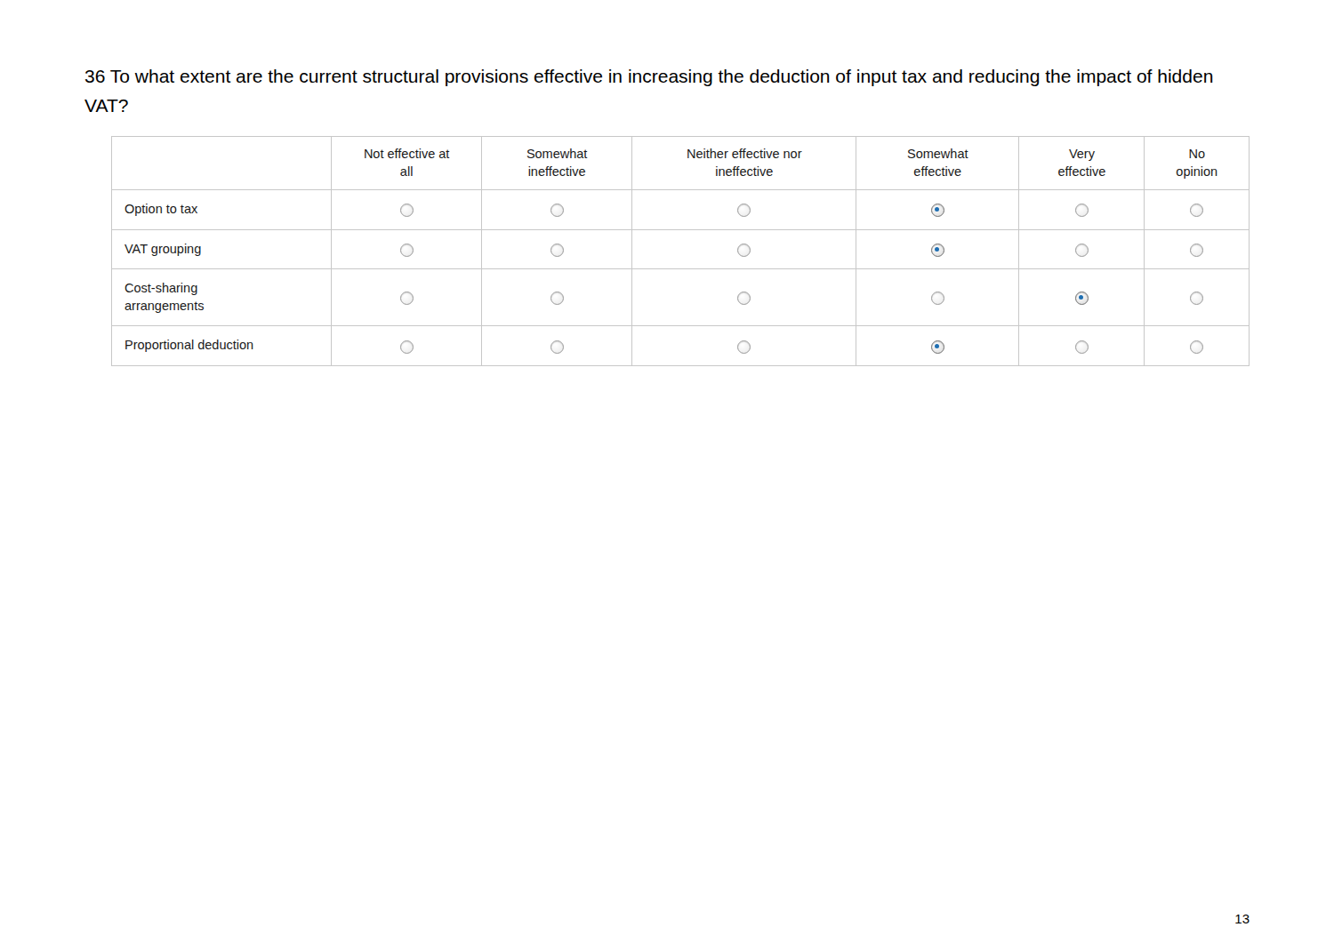36 To what extent are the current structural provisions effective in increasing the deduction of input tax and reducing the impact of hidden VAT?
| | Not effective at all | Somewhat ineffective | Neither effective nor ineffective | Somewhat effective | Very effective | No opinion |
| --- | --- | --- | --- | --- | --- | --- |
| Option to tax | | | | | | |
| VAT grouping | | | | | | |
| Cost-sharing arrangements | | | | | | |
| Proportional deduction | | | | | | |
13